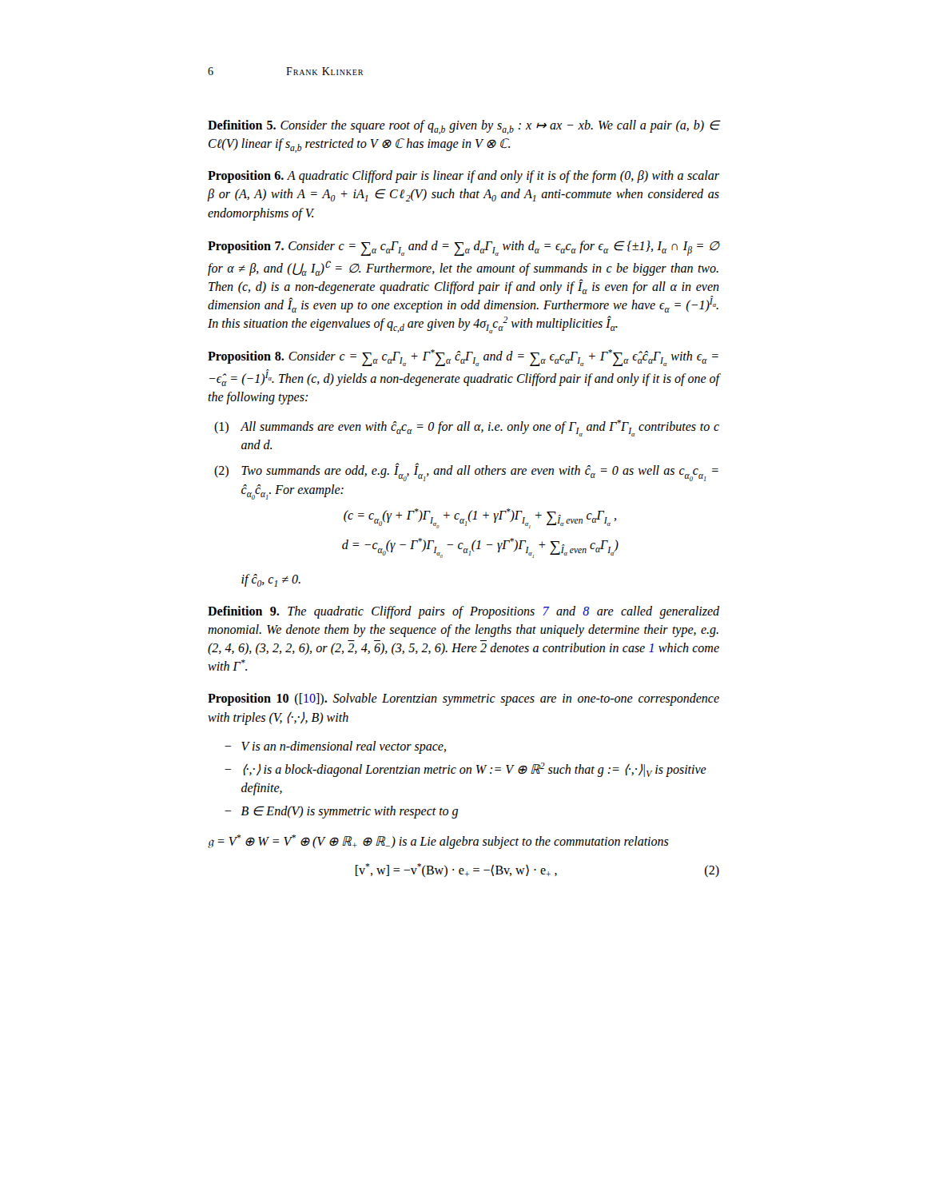6 Frank Klinker
Definition 5. Consider the square root of qa,b given by sa,b : x ↦ ax − xb. We call a pair (a, b) ∈ Cℓ(V) linear if sa,b restricted to V ⊗ ℂ has image in V ⊗ ℂ.
Proposition 6. A quadratic Clifford pair is linear if and only if it is of the form (0, β) with a scalar β or (A, A) with A = A0 + iA1 ∈ Cℓ2(V) such that A0 and A1 anti-commute when considered as endomorphisms of V.
Proposition 7. Consider c = ∑α cαΓIα and d = ∑α dαΓIα with dα = ϵαcα for ϵα ∈ {±1}, Iα ∩ Iβ = ∅ for α ≠ β, and (⋃α Iα)∁ = ∅. Furthermore, let the amount of summands in c be bigger than two. Then (c, d) is a non-degenerate quadratic Clifford pair if and only if Îα is even for all α in even dimension and Îα is even up to one exception in odd dimension. Furthermore we have ϵα = (−1)Îα. In this situation the eigenvalues of qc,d are given by 4σIαcα2 with multiplicities Îα.
Proposition 8. Consider c = ∑α cαΓIα + Γ*∑α ĉαΓIα and d = ∑α ϵαcαΓIα + Γ*∑α ϵ̂αĉαΓIα with ϵα = −ϵ̂α = (−1)Îα. Then (c, d) yields a non-degenerate quadratic Clifford pair if and only if it is of one of the following types:
(1) All summands are even with ĉαcα = 0 for all α, i.e. only one of ΓIα and Γ*ΓIα contributes to c and d.
(2) Two summands are odd, e.g. Îα0, Îα1, and all others are even with ĉα = 0 as well as cα0cα1 = ĉα0ĉα1. For example:
(c = cα0(γ + Γ*)ΓIα0 + cα1(1 + γΓ*)ΓIα1 + ∑Îα even cαΓIα ,
d = −cα0(γ − Γ*)ΓIα0 − cα1(1 − γΓ*)ΓIα1 + ∑Îα even cαΓIα)
if ĉ0, c1 ≠ 0.
Definition 9. The quadratic Clifford pairs of Propositions 7 and 8 are called generalized monomial. We denote them by the sequence of the lengths that uniquely determine their type, e.g. (2, 4, 6), (3, 2, 2, 6), or (2, 2, 4, 6), (3, 5, 2, 6). Here 2 denotes a contribution in case 1 which come with Γ*.
Proposition 10 ([10]). Solvable Lorentzian symmetric spaces are in one-to-one correspondence with triples (V, ⟨·,·⟩, B) with
− V is an n-dimensional real vector space,
− ⟨·,·⟩ is a block-diagonal Lorentzian metric on W := V ⊕ ℝ2 such that g := ⟨·,·⟩|V is positive definite,
− B ∈ End(V) is symmetric with respect to g
𝔤 = V* ⊕ W = V* ⊕ (V ⊕ ℝ+ ⊕ ℝ−) is a Lie algebra subject to the commutation relations
(2) [v*, w] = −v*(Bw) · e+ = −⟨Bv, w⟩ · e+ ,